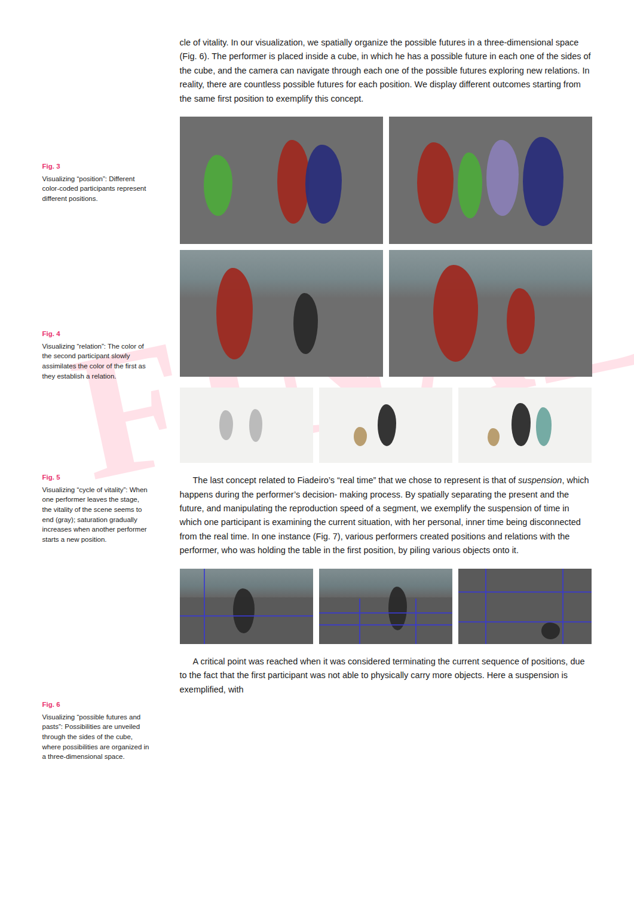FINAL
Fig. 3 Visualizing “position”: Different color-coded participants represent different positions.
Fig. 4 Visualizing “relation”: The color of the second participant slowly assimilates the color of the first as they establish a relation.
Fig. 5 Visualizing “cycle of vitality”: When one performer leaves the stage, the vitality of the scene seems to end (gray); saturation gradually increases when another performer starts a new position.
Fig. 6 Visualizing “possible futures and pasts”: Possibilities are unveiled through the sides of the cube, where possibilities are organized in a three-dimensional space.
cle of vitality. In our visualization, we spatially organize the possible futures in a three-dimensional space (Fig. 6). The performer is placed inside a cube, in which he has a possible future in each one of the sides of the cube, and the camera can navigate through each one of the possible futures exploring new relations. In reality, there are countless possible futures for each position. We display different outcomes starting from the same first position to exemplify this concept.
The last concept related to Fiadeiro’s “real time” that we chose to represent is that of suspension, which happens during the performer’s decision- making process. By spatially separating the present and the future, and manipulating the reproduction speed of a segment, we exemplify the suspension of time in which one participant is examining the current situation, with her personal, inner time being disconnected from the real time. In one instance (Fig. 7), various performers created positions and relations with the performer, who was holding the table in the first position, by piling various objects onto it.
A critical point was reached when it was considered terminating the current sequence of positions, due to the fact that the first participant was not able to physically carry more objects. Here a suspension is exemplified, with